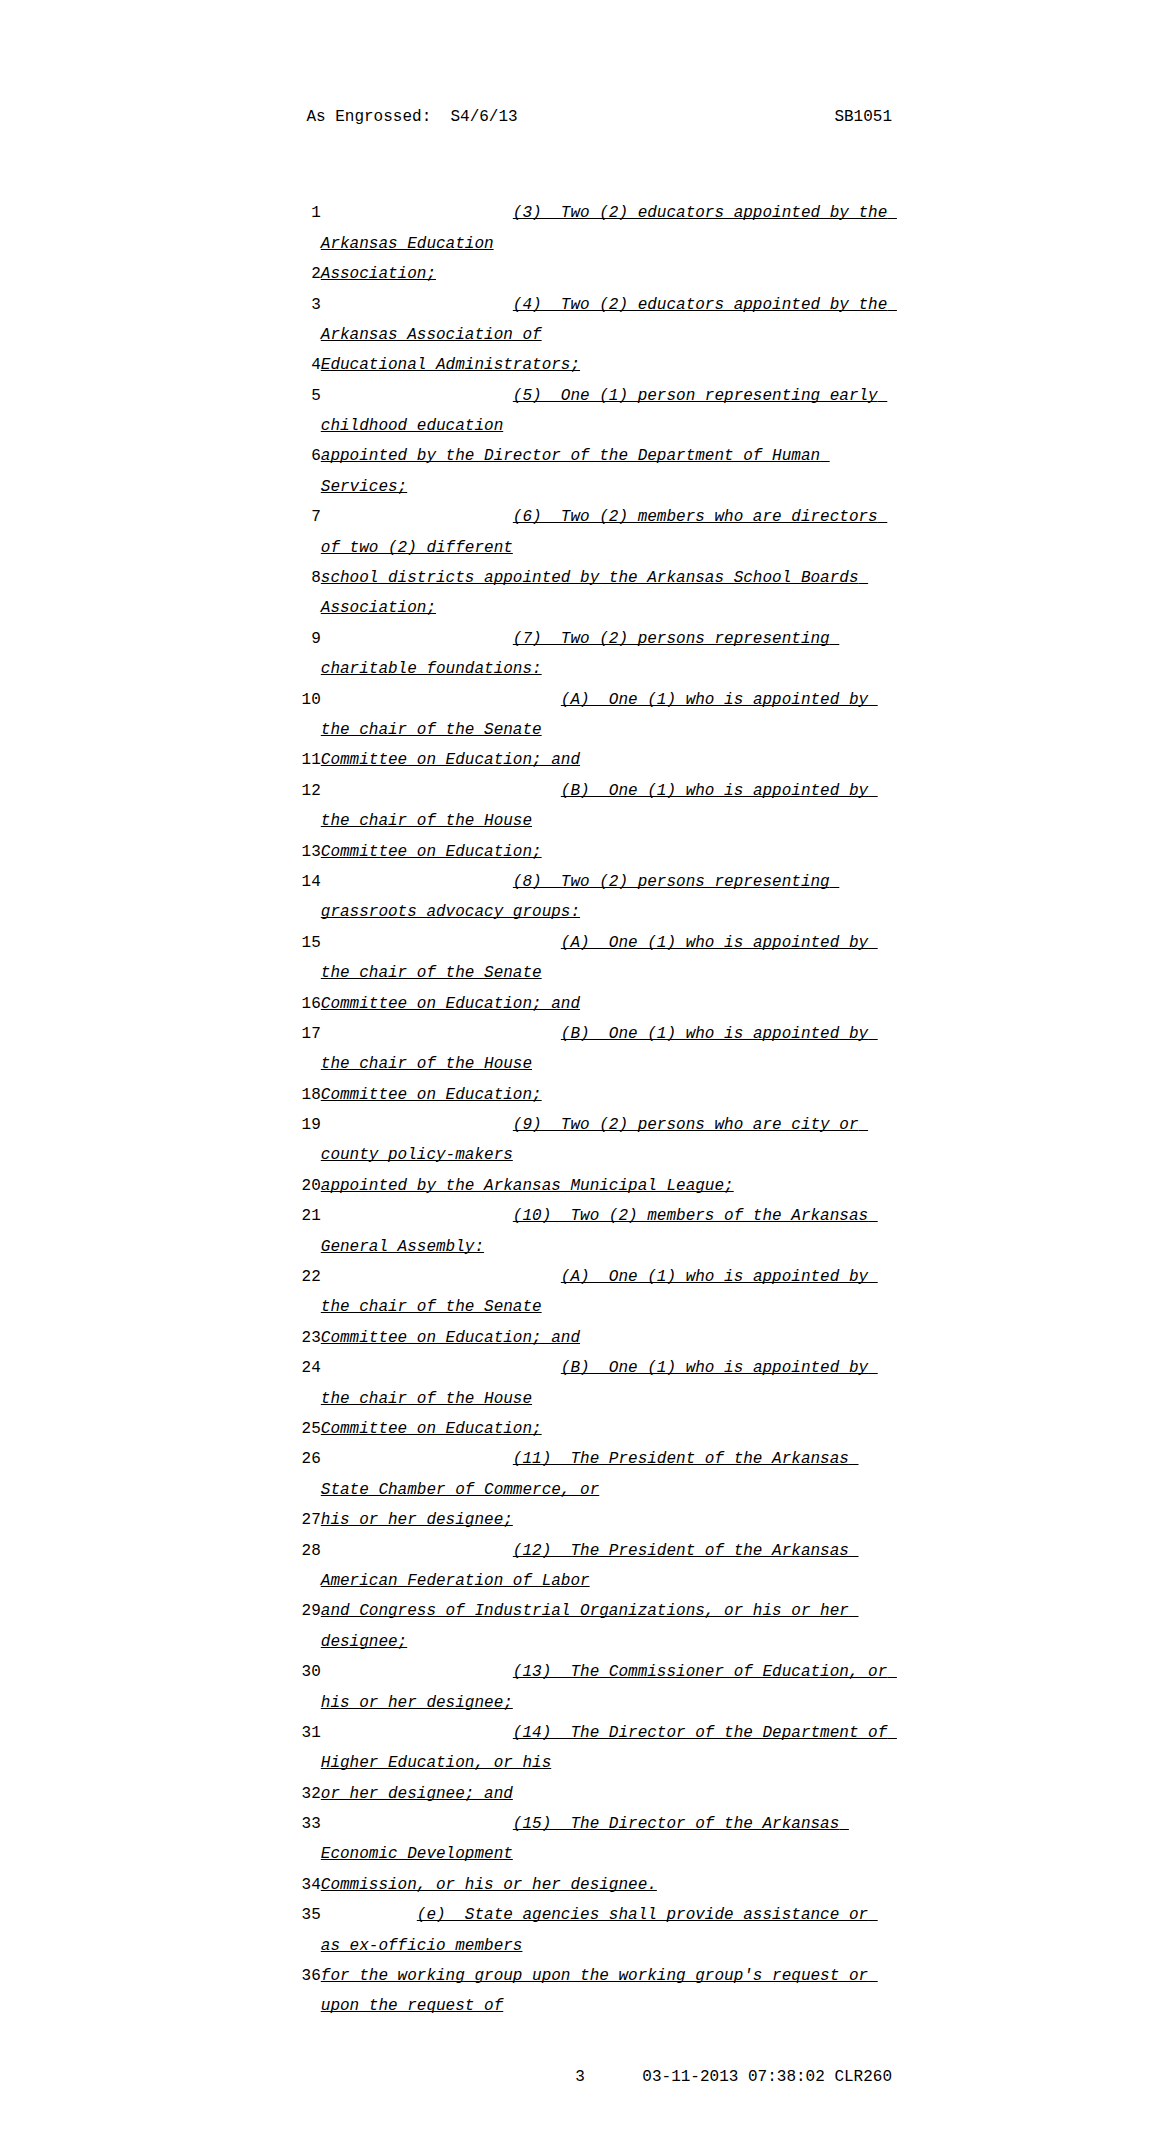As Engrossed: S4/6/13 SB1051
| 1 | (3) Two (2) educators appointed by the Arkansas Education |
| 2 | Association; |
| 3 | (4) Two (2) educators appointed by the Arkansas Association of |
| 4 | Educational Administrators; |
| 5 | (5) One (1) person representing early childhood education |
| 6 | appointed by the Director of the Department of Human Services; |
| 7 | (6) Two (2) members who are directors of two (2) different |
| 8 | school districts appointed by the Arkansas School Boards Association; |
| 9 | (7) Two (2) persons representing charitable foundations: |
| 10 | (A) One (1) who is appointed by the chair of the Senate |
| 11 | Committee on Education; and |
| 12 | (B) One (1) who is appointed by the chair of the House |
| 13 | Committee on Education; |
| 14 | (8) Two (2) persons representing grassroots advocacy groups: |
| 15 | (A) One (1) who is appointed by the chair of the Senate |
| 16 | Committee on Education; and |
| 17 | (B) One (1) who is appointed by the chair of the House |
| 18 | Committee on Education; |
| 19 | (9) Two (2) persons who are city or county policy-makers |
| 20 | appointed by the Arkansas Municipal League; |
| 21 | (10) Two (2) members of the Arkansas General Assembly: |
| 22 | (A) One (1) who is appointed by the chair of the Senate |
| 23 | Committee on Education; and |
| 24 | (B) One (1) who is appointed by the chair of the House |
| 25 | Committee on Education; |
| 26 | (11) The President of the Arkansas State Chamber of Commerce, or |
| 27 | his or her designee; |
| 28 | (12) The President of the Arkansas American Federation of Labor |
| 29 | and Congress of Industrial Organizations, or his or her designee; |
| 30 | (13) The Commissioner of Education, or his or her designee; |
| 31 | (14) The Director of the Department of Higher Education, or his |
| 32 | or her designee; and |
| 33 | (15) The Director of the Arkansas Economic Development |
| 34 | Commission, or his or her designee. |
| 35 | (e) State agencies shall provide assistance or as ex-officio members |
| 36 | for the working group upon the working group's request or upon the request of |
3
03-11-2013 07:38:02 CLR260